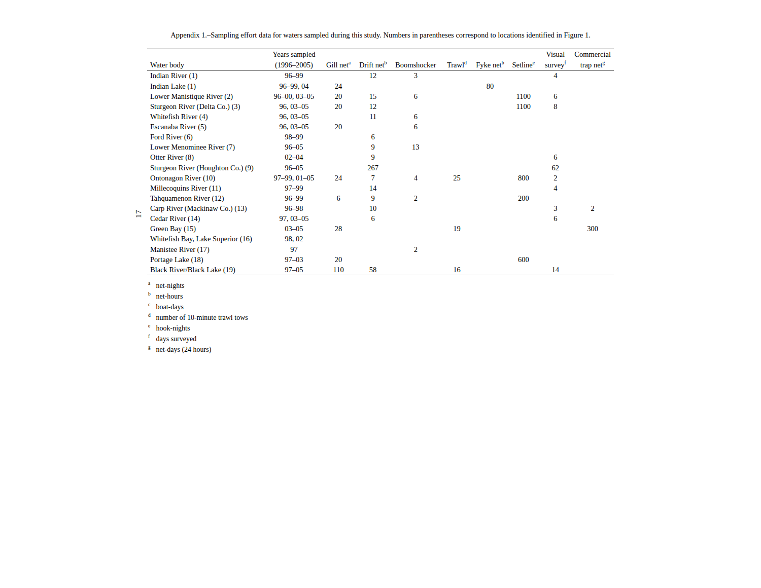17
Appendix 1.–Sampling effort data for waters sampled during this study. Numbers in parentheses correspond to locations identified in Figure 1.
| | Years sampled | | | | | | | Visual | Commercial |
| --- | --- | --- | --- | --- | --- | --- | --- | --- | --- |
| Water body | (1996–2005) | Gill net a | Drift net b | Boomshocker | Trawl d | Fyke net b | Setline e | survey f | trap net g |
| Indian River (1) | 96–99 | | 12 | 3 | | | | 4 | |
| Indian Lake (1) | 96–99, 04 | 24 | | | | 80 | | | |
| Lower Manistique River (2) | 96–00, 03–05 | 20 | 15 | 6 | | | 1100 | 6 | |
| Sturgeon River (Delta Co.) (3) | 96, 03–05 | 20 | 12 | | | | 1100 | 8 | |
| Whitefish River (4) | 96, 03–05 | | 11 | 6 | | | | | |
| Escanaba River (5) | 96, 03–05 | 20 | | 6 | | | | | |
| Ford River (6) | 98–99 | | 6 | | | | | | |
| Lower Menominee River (7) | 96–05 | | 9 | 13 | | | | | |
| Otter River (8) | 02–04 | | 9 | | | | | 6 | |
| Sturgeon River (Houghton Co.) (9) | 96–05 | | 267 | | | | | 62 | |
| Ontonagon River (10) | 97–99, 01–05 | 24 | 7 | 4 | 25 | | 800 | 2 | |
| Millecoquins River (11) | 97–99 | | 14 | | | | | 4 | |
| Tahquamenon River (12) | 96–99 | 6 | 9 | 2 | | | 200 | | |
| Carp River (Mackinaw Co.) (13) | 96–98 | | 10 | | | | | 3 | 2 |
| Cedar River (14) | 97, 03–05 | | 6 | | | | | 6 | |
| Green Bay (15) | 03–05 | 28 | | | 19 | | | | 300 |
| Whitefish Bay, Lake Superior (16) | 98, 02 | | | | | | | | |
| Manistee River (17) | 97 | | | 2 | | | | | |
| Portage Lake (18) | 97–03 | 20 | | | | | 600 | | |
| Black River/Black Lake (19) | 97–05 | 110 | 58 | | 16 | | | 14 | |
a net-nights
b net-hours
c boat-days
d number of 10-minute trawl tows
e hook-nights
f days surveyed
g net-days (24 hours)